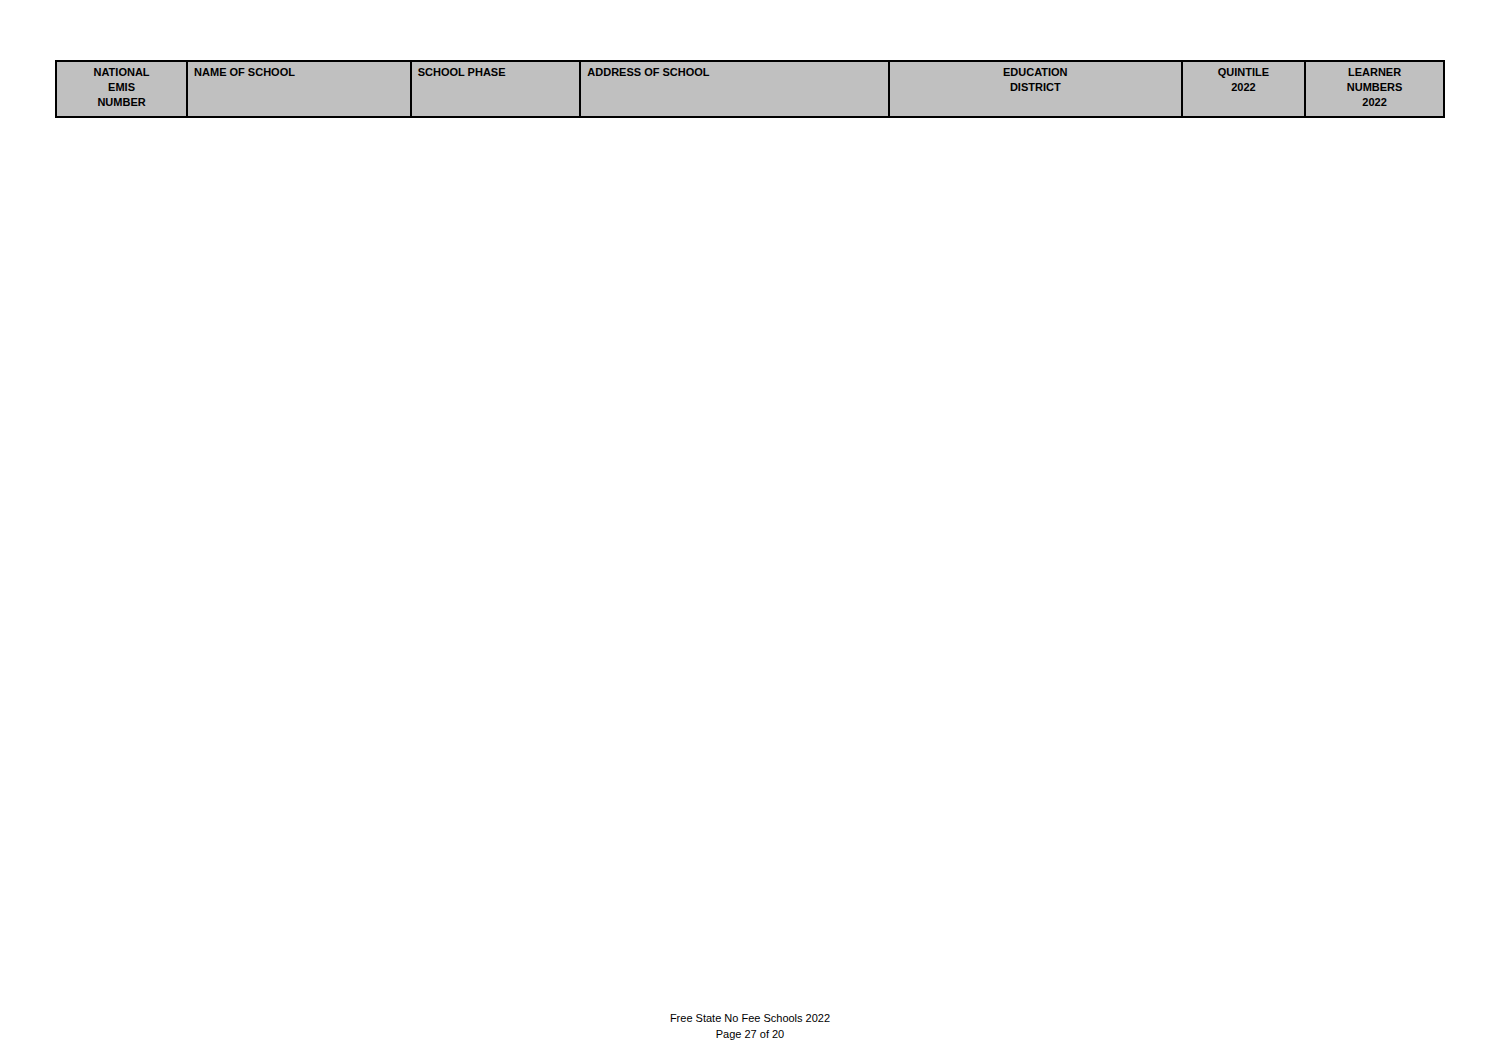| NATIONAL EMIS NUMBER | NAME OF SCHOOL | SCHOOL PHASE | ADDRESS OF SCHOOL | EDUCATION DISTRICT | QUINTILE 2022 | LEARNER NUMBERS 2022 |
| --- | --- | --- | --- | --- | --- | --- |
Free State No Fee Schools 2022
Page 27 of 20